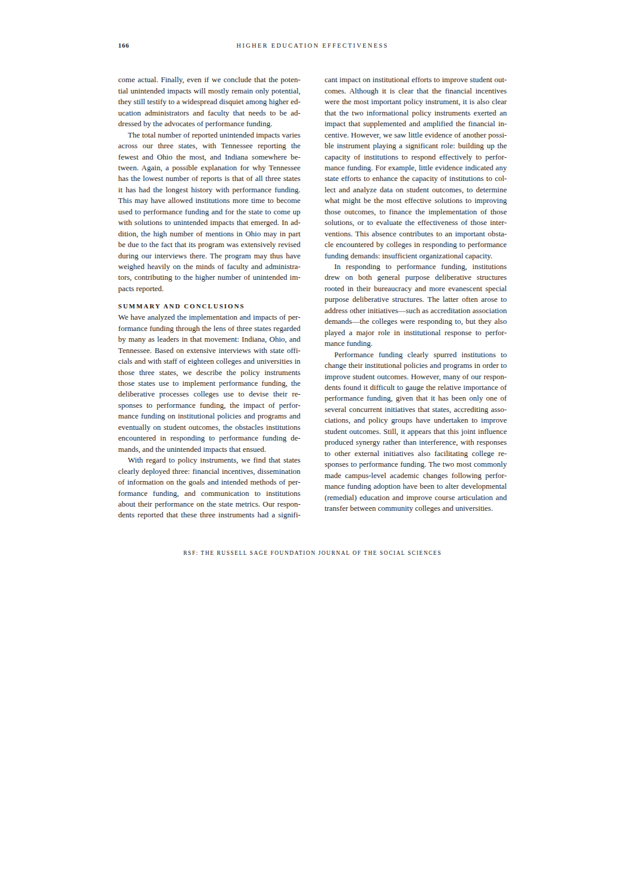166
Higher Education Effectiveness
come actual. Finally, even if we conclude that the potential unintended impacts will mostly remain only potential, they still testify to a widespread disquiet among higher education administrators and faculty that needs to be addressed by the advocates of performance funding.
The total number of reported unintended impacts varies across our three states, with Tennessee reporting the fewest and Ohio the most, and Indiana somewhere between. Again, a possible explanation for why Tennessee has the lowest number of reports is that of all three states it has had the longest history with performance funding. This may have allowed institutions more time to become used to performance funding and for the state to come up with solutions to unintended impacts that emerged. In addition, the high number of mentions in Ohio may in part be due to the fact that its program was extensively revised during our interviews there. The program may thus have weighed heavily on the minds of faculty and administrators, contributing to the higher number of unintended impacts reported.
Summary and Conclusions
We have analyzed the implementation and impacts of performance funding through the lens of three states regarded by many as leaders in that movement: Indiana, Ohio, and Tennessee. Based on extensive interviews with state officials and with staff of eighteen colleges and universities in those three states, we describe the policy instruments those states use to implement performance funding, the deliberative processes colleges use to devise their responses to performance funding, the impact of performance funding on institutional policies and programs and eventually on student outcomes, the obstacles institutions encountered in responding to performance funding demands, and the unintended impacts that ensued.
With regard to policy instruments, we find that states clearly deployed three: financial incentives, dissemination of information on the goals and intended methods of performance funding, and communication to institutions about their performance on the state metrics. Our respondents reported that these three instruments had a significant impact on institutional efforts to improve student outcomes. Although it is clear that the financial incentives were the most important policy instrument, it is also clear that the two informational policy instruments exerted an impact that supplemented and amplified the financial incentive. However, we saw little evidence of another possible instrument playing a significant role: building up the capacity of institutions to respond effectively to performance funding. For example, little evidence indicated any state efforts to enhance the capacity of institutions to collect and analyze data on student outcomes, to determine what might be the most effective solutions to improving those outcomes, to finance the implementation of those solutions, or to evaluate the effectiveness of those interventions. This absence contributes to an important obstacle encountered by colleges in responding to performance funding demands: insufficient organizational capacity.
In responding to performance funding, institutions drew on both general purpose deliberative structures rooted in their bureaucracy and more evanescent special purpose deliberative structures. The latter often arose to address other initiatives—such as accreditation association demands—the colleges were responding to, but they also played a major role in institutional response to performance funding.
Performance funding clearly spurred institutions to change their institutional policies and programs in order to improve student outcomes. However, many of our respondents found it difficult to gauge the relative importance of performance funding, given that it has been only one of several concurrent initiatives that states, accrediting associations, and policy groups have undertaken to improve student outcomes. Still, it appears that this joint influence produced synergy rather than interference, with responses to other external initiatives also facilitating college responses to performance funding. The two most commonly made campus-level academic changes following performance funding adoption have been to alter developmental (remedial) education and improve course articulation and transfer between community colleges and universities.
RSF: The Russell Sage Foundation Journal of the Social Sciences